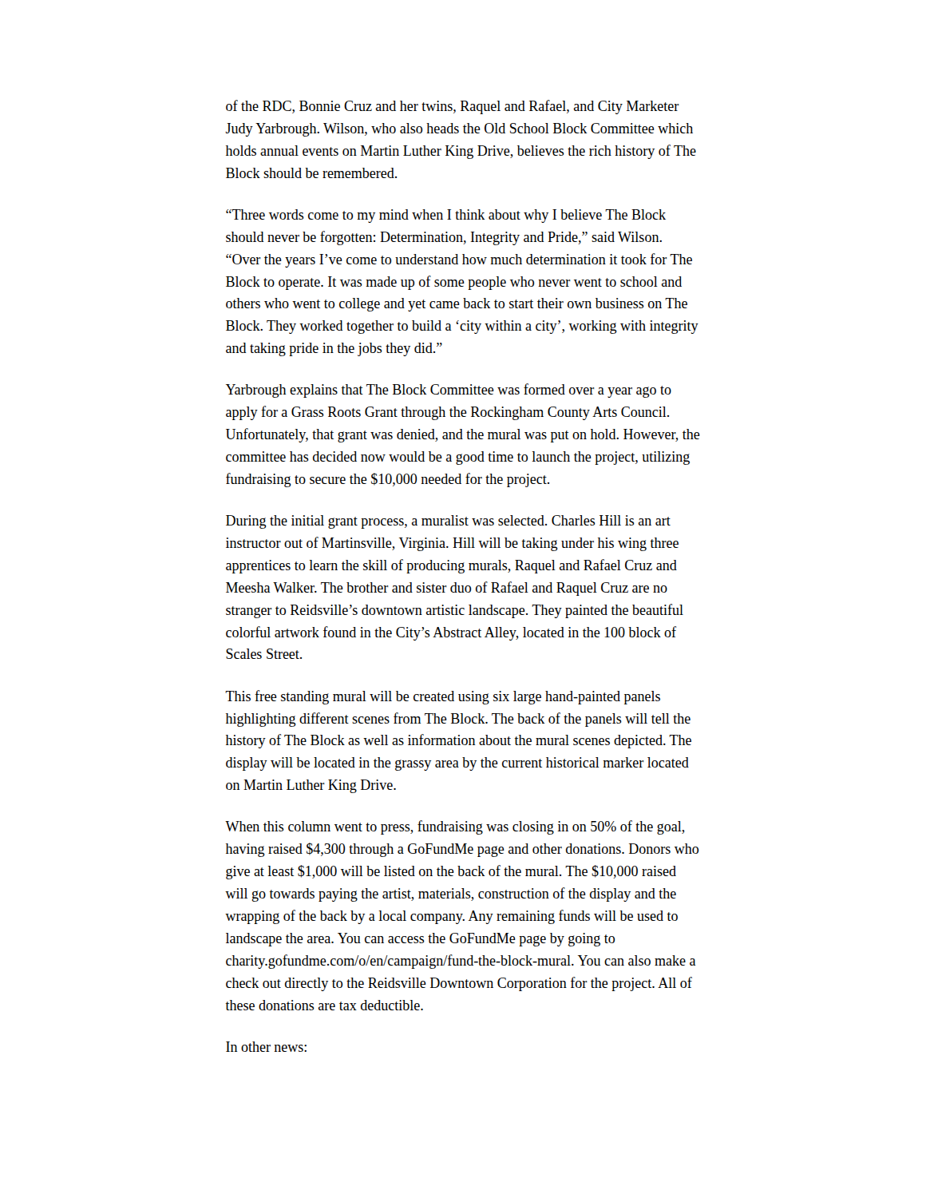of the RDC, Bonnie Cruz and her twins, Raquel and Rafael, and City Marketer Judy Yarbrough. Wilson, who also heads the Old School Block Committee which holds annual events on Martin Luther King Drive, believes the rich history of The Block should be remembered.
“Three words come to my mind when I think about why I believe The Block should never be forgotten: Determination, Integrity and Pride,” said Wilson. “Over the years I’ve come to understand how much determination it took for The Block to operate. It was made up of some people who never went to school and others who went to college and yet came back to start their own business on The Block. They worked together to build a ‘city within a city’, working with integrity and taking pride in the jobs they did.”
Yarbrough explains that The Block Committee was formed over a year ago to apply for a Grass Roots Grant through the Rockingham County Arts Council. Unfortunately, that grant was denied, and the mural was put on hold. However, the committee has decided now would be a good time to launch the project, utilizing fundraising to secure the $10,000 needed for the project.
During the initial grant process, a muralist was selected. Charles Hill is an art instructor out of Martinsville, Virginia. Hill will be taking under his wing three apprentices to learn the skill of producing murals, Raquel and Rafael Cruz and Meesha Walker. The brother and sister duo of Rafael and Raquel Cruz are no stranger to Reidsville’s downtown artistic landscape. They painted the beautiful colorful artwork found in the City’s Abstract Alley, located in the 100 block of Scales Street.
This free standing mural will be created using six large hand-painted panels highlighting different scenes from The Block. The back of the panels will tell the history of The Block as well as information about the mural scenes depicted. The display will be located in the grassy area by the current historical marker located on Martin Luther King Drive.
When this column went to press, fundraising was closing in on 50% of the goal, having raised $4,300 through a GoFundMe page and other donations. Donors who give at least $1,000 will be listed on the back of the mural. The $10,000 raised will go towards paying the artist, materials, construction of the display and the wrapping of the back by a local company. Any remaining funds will be used to landscape the area. You can access the GoFundMe page by going to charity.gofundme.com/o/en/campaign/fund-the-block-mural. You can also make a check out directly to the Reidsville Downtown Corporation for the project. All of these donations are tax deductible.
In other news: